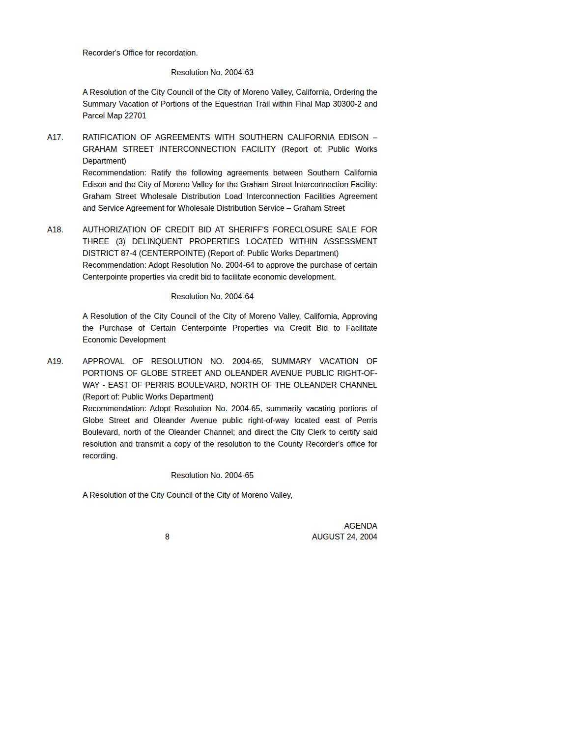Recorder's Office for recordation.
Resolution No. 2004-63
A Resolution of the City Council of the City of Moreno Valley, California, Ordering the Summary Vacation of Portions of the Equestrian Trail within Final Map 30300-2 and Parcel Map 22701
A17.
RATIFICATION OF AGREEMENTS WITH SOUTHERN CALIFORNIA EDISON – GRAHAM STREET INTERCONNECTION FACILITY (Report of: Public Works Department)
Recommendation: Ratify the following agreements between Southern California Edison and the City of Moreno Valley for the Graham Street Interconnection Facility: Graham Street Wholesale Distribution Load Interconnection Facilities Agreement and Service Agreement for Wholesale Distribution Service – Graham Street
A18.
AUTHORIZATION OF CREDIT BID AT SHERIFF'S FORECLOSURE SALE FOR THREE (3) DELINQUENT PROPERTIES LOCATED WITHIN ASSESSMENT DISTRICT 87-4 (CENTERPOINTE) (Report of: Public Works Department)
Recommendation: Adopt Resolution No. 2004-64 to approve the purchase of certain Centerpointe properties via credit bid to facilitate economic development.
Resolution No. 2004-64
A Resolution of the City Council of the City of Moreno Valley, California, Approving the Purchase of Certain Centerpointe Properties via Credit Bid to Facilitate Economic Development
A19.
APPROVAL OF RESOLUTION NO. 2004-65, SUMMARY VACATION OF PORTIONS OF GLOBE STREET AND OLEANDER AVENUE PUBLIC RIGHT-OF-WAY - EAST OF PERRIS BOULEVARD, NORTH OF THE OLEANDER CHANNEL (Report of: Public Works Department)
Recommendation: Adopt Resolution No. 2004-65, summarily vacating portions of Globe Street and Oleander Avenue public right-of-way located east of Perris Boulevard, north of the Oleander Channel; and direct the City Clerk to certify said resolution and transmit a copy of the resolution to the County Recorder's office for recording.
Resolution No. 2004-65
A Resolution of the City Council of the City of Moreno Valley,
8
AGENDA
AUGUST 24, 2004